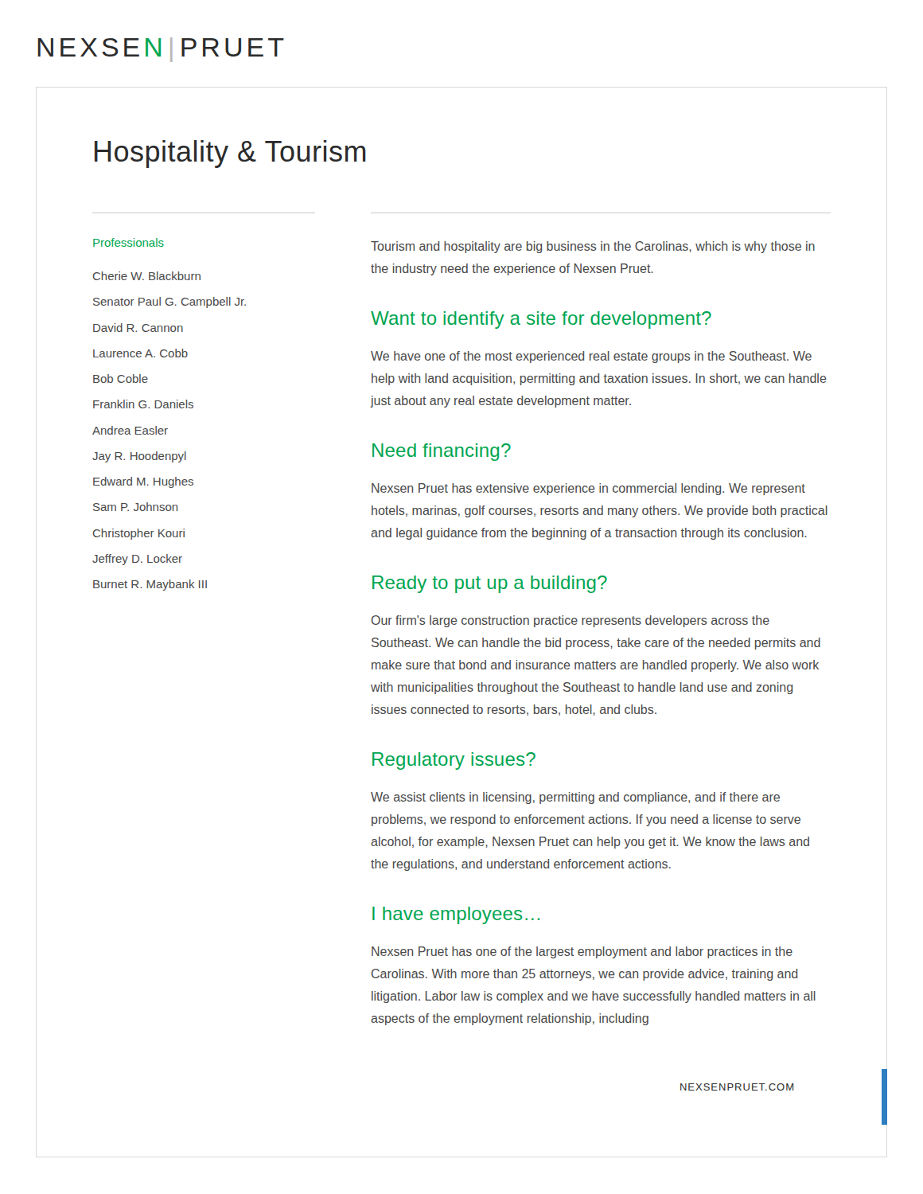NEXSE N|PRUET
Hospitality & Tourism
Professionals
Cherie W. Blackburn
Senator Paul G. Campbell Jr.
David R. Cannon
Laurence A. Cobb
Bob Coble
Franklin G. Daniels
Andrea Easler
Jay R. Hoodenpyl
Edward M. Hughes
Sam P. Johnson
Christopher Kouri
Jeffrey D. Locker
Burnet R. Maybank III
Tourism and hospitality are big business in the Carolinas, which is why those in the industry need the experience of Nexsen Pruet.
Want to identify a site for development?
We have one of the most experienced real estate groups in the Southeast. We help with land acquisition, permitting and taxation issues. In short, we can handle just about any real estate development matter.
Need financing?
Nexsen Pruet has extensive experience in commercial lending. We represent hotels, marinas, golf courses, resorts and many others. We provide both practical and legal guidance from the beginning of a transaction through its conclusion.
Ready to put up a building?
Our firm's large construction practice represents developers across the Southeast. We can handle the bid process, take care of the needed permits and make sure that bond and insurance matters are handled properly. We also work with municipalities throughout the Southeast to handle land use and zoning issues connected to resorts, bars, hotel, and clubs.
Regulatory issues?
We assist clients in licensing, permitting and compliance, and if there are problems, we respond to enforcement actions. If you need a license to serve alcohol, for example, Nexsen Pruet can help you get it. We know the laws and the regulations, and understand enforcement actions.
I have employees…
Nexsen Pruet has one of the largest employment and labor practices in the Carolinas. With more than 25 attorneys, we can provide advice, training and litigation. Labor law is complex and we have successfully handled matters in all aspects of the employment relationship, including
NEXSENPRUET.COM